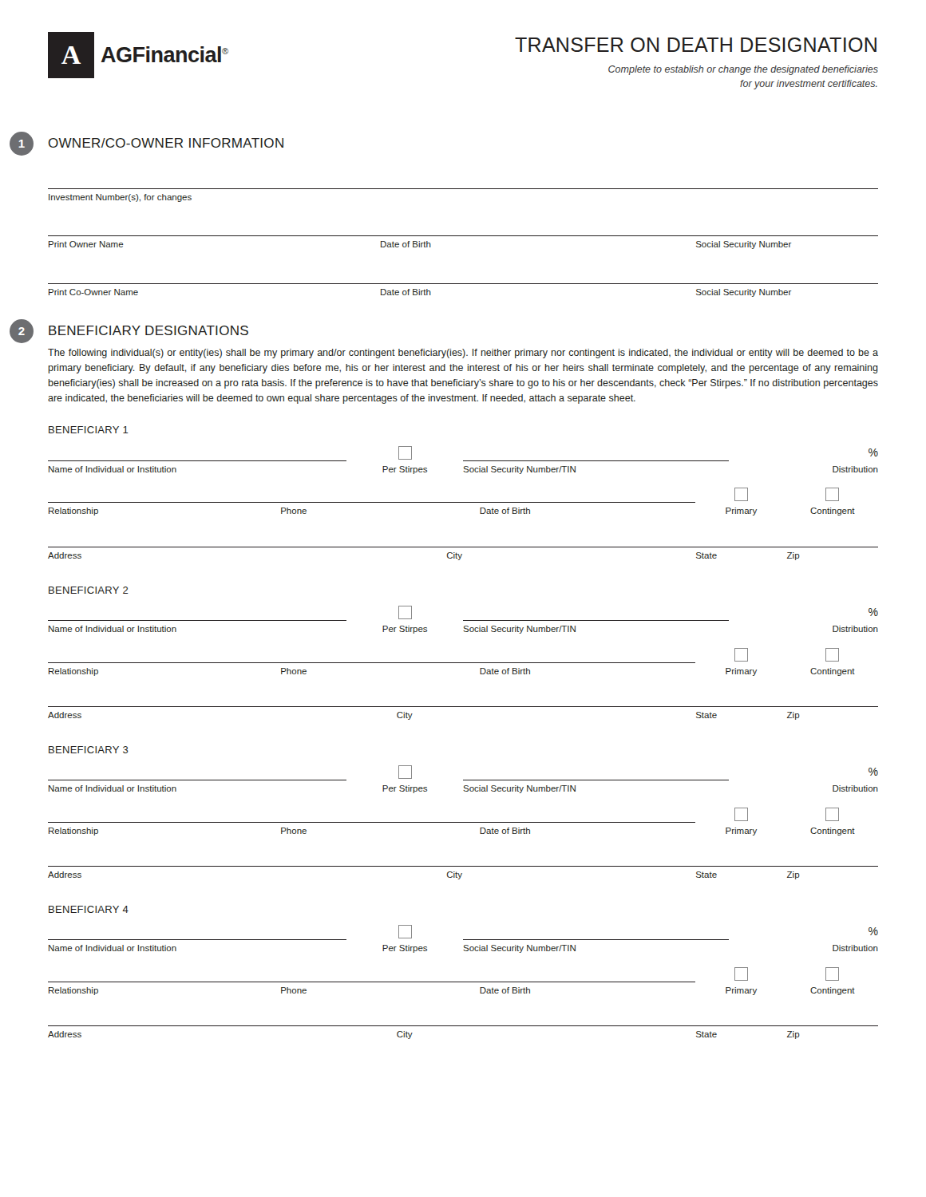A
AGFinancial®
TRANSFER ON DEATH DESIGNATION
Complete to establish or change the designated beneficiaries
for your investment certificates.
1
OWNER/CO-OWNER INFORMATION
Investment Number(s), for changes
Print Owner Name Date of Birth Social Security Number
Print Co-Owner Name Date of Birth Social Security Number
2
BENEFICIARY DESIGNATIONS
The following individual(s) or entity(ies) shall be my primary and/or contingent beneficiary(ies). If neither primary nor contingent is indicated, the individual or entity will be deemed to be a primary beneficiary. By default, if any beneficiary dies before me, his or her interest and the interest of his or her heirs shall terminate completely, and the percentage of any remaining beneficiary(ies) shall be increased on a pro rata basis. If the preference is to have that beneficiary’s share to go to his or her descendants, check “Per Stirpes.” If no distribution percentages are indicated, the beneficiaries will be deemed to own equal share percentages of the investment. If needed, attach a separate sheet.
BENEFICIARY 1
%
Name of Individual or Institution Per Stirpes Social Security Number/TIN Distribution
Relationship Phone Date of Birth Primary Contingent
Address City State Zip
BENEFICIARY 2
%
Name of Individual or Institution Per Stirpes Social Security Number/TIN Distribution
Relationship Phone Date of Birth Primary Contingent
Address City State Zip
BENEFICIARY 3
%
Name of Individual or Institution Per Stirpes Social Security Number/TIN Distribution
Relationship Phone Date of Birth Primary Contingent
Address City State Zip
BENEFICIARY 4
%
Name of Individual or Institution Per Stirpes Social Security Number/TIN Distribution
Relationship Phone Date of Birth Primary Contingent
Address City State Zip